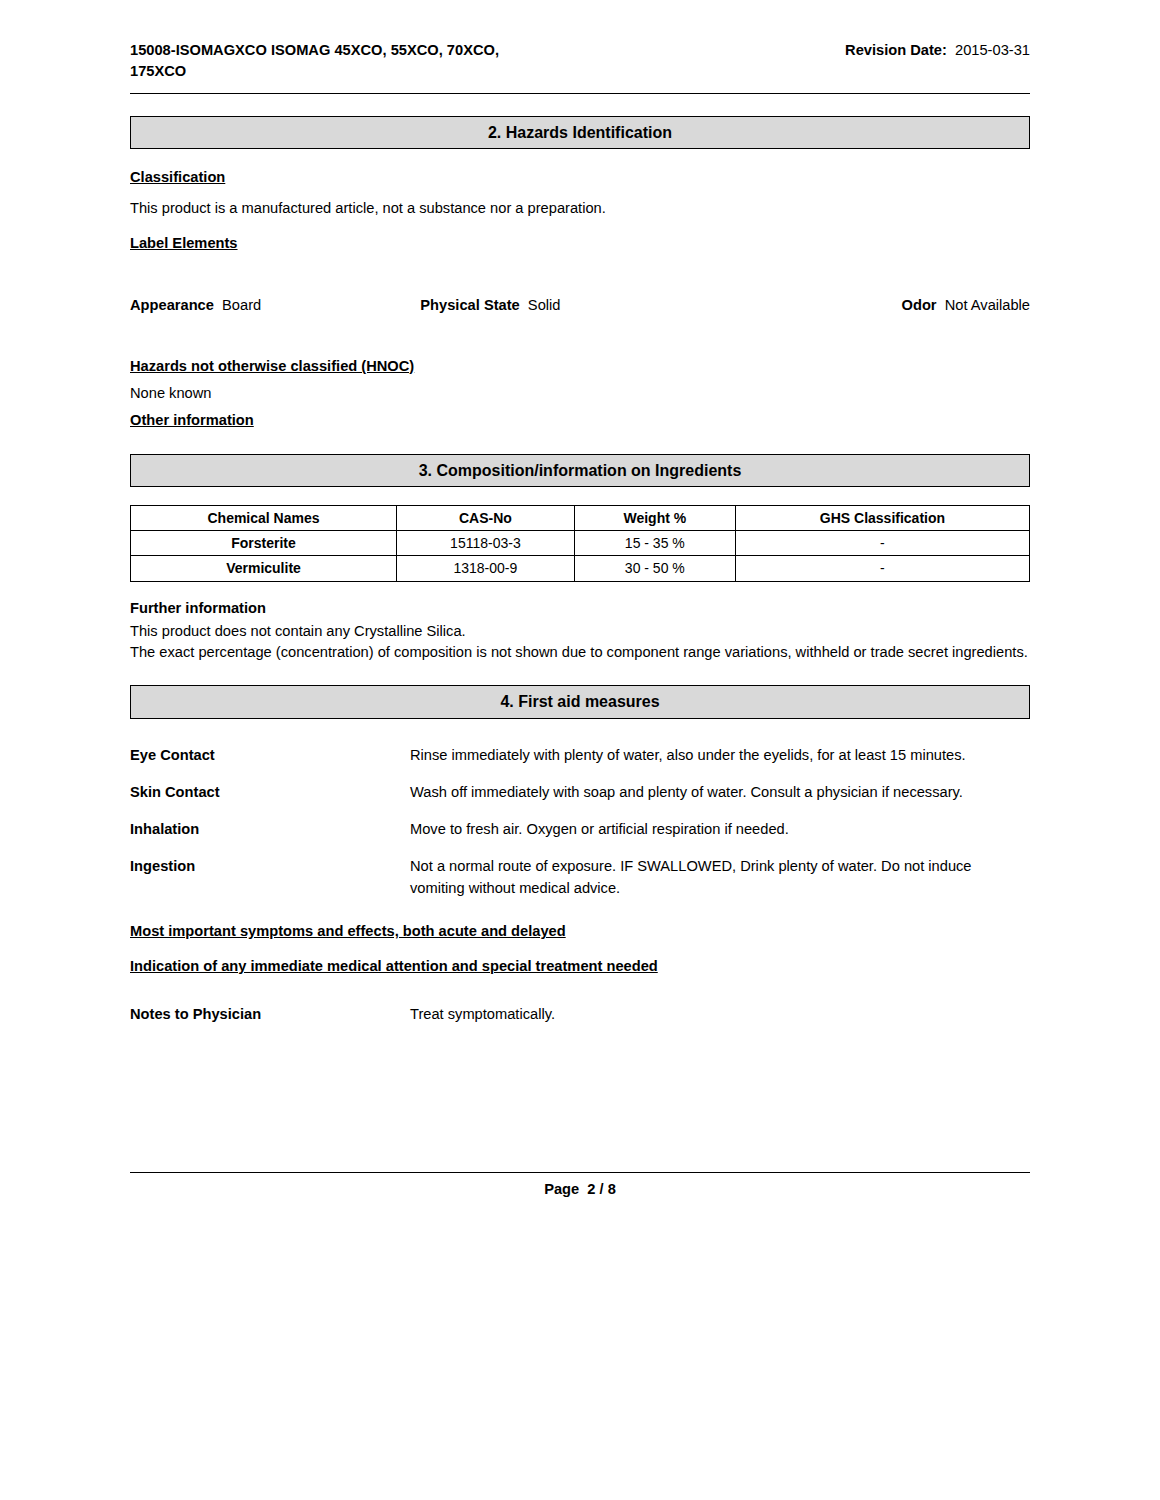15008-ISOMAGXCO ISOMAG 45XCO, 55XCO, 70XCO,
175XCO
Revision Date: 2015-03-31
2. Hazards Identification
Classification
This product is a manufactured article, not a substance nor a preparation.
Label Elements
Appearance Board
Physical State Solid
Odor Not Available
Hazards not otherwise classified (HNOC)
None known
Other information
3. Composition/information on Ingredients
| Chemical Names | CAS-No | Weight % | GHS Classification |
| --- | --- | --- | --- |
| Forsterite | 15118-03-3 | 15 - 35 % | - |
| Vermiculite | 1318-00-9 | 30 - 50 % | - |
Further information
This product does not contain any Crystalline Silica.
The exact percentage (concentration) of composition is not shown due to component range variations, withheld or trade secret ingredients.
4. First aid measures
| Eye Contact | Rinse immediately with plenty of water, also under the eyelids, for at least 15 minutes. |
| Skin Contact | Wash off immediately with soap and plenty of water. Consult a physician if necessary. |
| Inhalation | Move to fresh air. Oxygen or artificial respiration if needed. |
| Ingestion | Not a normal route of exposure. IF SWALLOWED, Drink plenty of water. Do not induce vomiting without medical advice. |
Most important symptoms and effects, both acute and delayed
Indication of any immediate medical attention and special treatment needed
| Notes to Physician | Treat symptomatically. |
Page 2 / 8